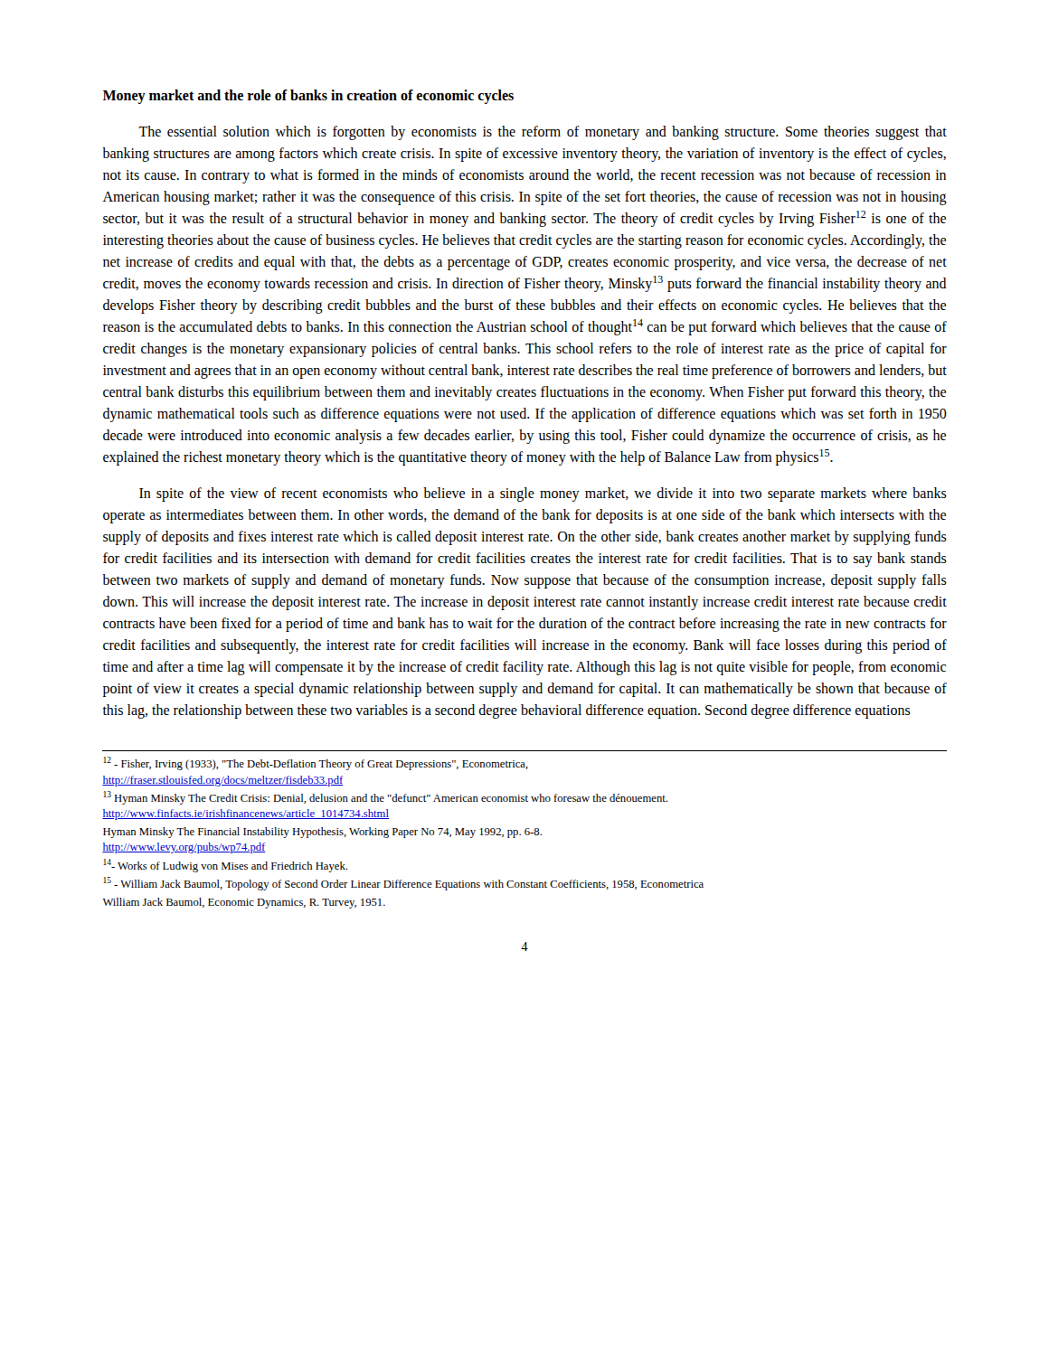Money market and the role of banks in creation of economic cycles
The essential solution which is forgotten by economists is the reform of monetary and banking structure. Some theories suggest that banking structures are among factors which create crisis. In spite of excessive inventory theory, the variation of inventory is the effect of cycles, not its cause. In contrary to what is formed in the minds of economists around the world, the recent recession was not because of recession in American housing market; rather it was the consequence of this crisis. In spite of the set fort theories, the cause of recession was not in housing sector, but it was the result of a structural behavior in money and banking sector. The theory of credit cycles by Irving Fisher12 is one of the interesting theories about the cause of business cycles. He believes that credit cycles are the starting reason for economic cycles. Accordingly, the net increase of credits and equal with that, the debts as a percentage of GDP, creates economic prosperity, and vice versa, the decrease of net credit, moves the economy towards recession and crisis. In direction of Fisher theory, Minsky13 puts forward the financial instability theory and develops Fisher theory by describing credit bubbles and the burst of these bubbles and their effects on economic cycles. He believes that the reason is the accumulated debts to banks. In this connection the Austrian school of thought14 can be put forward which believes that the cause of credit changes is the monetary expansionary policies of central banks. This school refers to the role of interest rate as the price of capital for investment and agrees that in an open economy without central bank, interest rate describes the real time preference of borrowers and lenders, but central bank disturbs this equilibrium between them and inevitably creates fluctuations in the economy. When Fisher put forward this theory, the dynamic mathematical tools such as difference equations were not used. If the application of difference equations which was set forth in 1950 decade were introduced into economic analysis a few decades earlier, by using this tool, Fisher could dynamize the occurrence of crisis, as he explained the richest monetary theory which is the quantitative theory of money with the help of Balance Law from physics15.
In spite of the view of recent economists who believe in a single money market, we divide it into two separate markets where banks operate as intermediates between them. In other words, the demand of the bank for deposits is at one side of the bank which intersects with the supply of deposits and fixes interest rate which is called deposit interest rate. On the other side, bank creates another market by supplying funds for credit facilities and its intersection with demand for credit facilities creates the interest rate for credit facilities. That is to say bank stands between two markets of supply and demand of monetary funds. Now suppose that because of the consumption increase, deposit supply falls down. This will increase the deposit interest rate. The increase in deposit interest rate cannot instantly increase credit interest rate because credit contracts have been fixed for a period of time and bank has to wait for the duration of the contract before increasing the rate in new contracts for credit facilities and subsequently, the interest rate for credit facilities will increase in the economy. Bank will face losses during this period of time and after a time lag will compensate it by the increase of credit facility rate. Although this lag is not quite visible for people, from economic point of view it creates a special dynamic relationship between supply and demand for capital. It can mathematically be shown that because of this lag, the relationship between these two variables is a second degree behavioral difference equation. Second degree difference equations
12 - Fisher, Irving (1933), "The Debt-Deflation Theory of Great Depressions", Econometrica,
http://fraser.stlouisfed.org/docs/meltzer/fisdeb33.pdf
13 Hyman Minsky The Credit Crisis: Denial, delusion and the "defunct" American economist who foresaw the dénouement.
http://www.finfacts.ie/irishfinancenews/article_1014734.shtml
Hyman Minsky The Financial Instability Hypothesis, Working Paper No 74, May 1992, pp. 6-8.
http://www.levy.org/pubs/wp74.pdf
14- Works of Ludwig von Mises and Friedrich Hayek.
15 - William Jack Baumol, Topology of Second Order Linear Difference Equations with Constant Coefficients, 1958, Econometrica
William Jack Baumol, Economic Dynamics, R. Turvey, 1951.
4